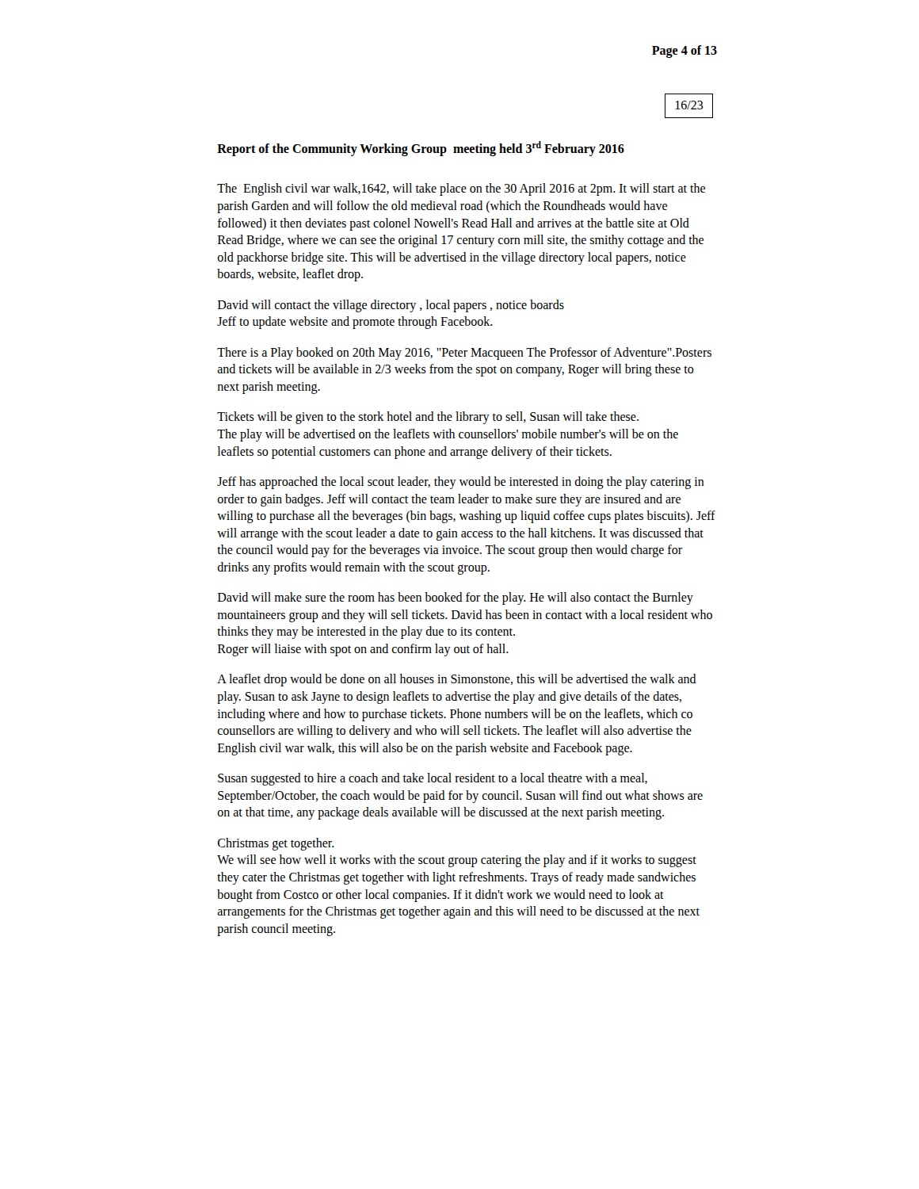Page 4 of 13
16/23
Report of the Community Working Group meeting held 3rd February 2016
The English civil war walk,1642, will take place on the 30 April 2016 at 2pm. It will start at the parish Garden and will follow the old medieval road (which the Roundheads would have followed) it then deviates past colonel Nowell's Read Hall and arrives at the battle site at Old Read Bridge, where we can see the original 17 century corn mill site, the smithy cottage and the old packhorse bridge site. This will be advertised in the village directory local papers, notice boards, website, leaflet drop.
David will contact the village directory , local papers , notice boards
Jeff to update website and promote through Facebook.
There is a Play booked on 20th May 2016, "Peter Macqueen The Professor of Adventure".Posters and tickets will be available in 2/3 weeks from the spot on company, Roger will bring these to next parish meeting.
Tickets will be given to the stork hotel and the library to sell, Susan will take these.
The play will be advertised on the leaflets with counsellors' mobile number's will be on the leaflets so potential customers can phone and arrange delivery of their tickets.
Jeff has approached the local scout leader, they would be interested in doing the play catering in order to gain badges. Jeff will contact the team leader to make sure they are insured and are willing to purchase all the beverages (bin bags, washing up liquid coffee cups plates biscuits). Jeff will arrange with the scout leader a date to gain access to the hall kitchens. It was discussed that the council would pay for the beverages via invoice. The scout group then would charge for drinks any profits would remain with the scout group.
David will make sure the room has been booked for the play. He will also contact the Burnley mountaineers group and they will sell tickets. David has been in contact with a local resident who thinks they may be interested in the play due to its content.
Roger will liaise with spot on and confirm lay out of hall.
A leaflet drop would be done on all houses in Simonstone, this will be advertised the walk and play. Susan to ask Jayne to design leaflets to advertise the play and give details of the dates, including where and how to purchase tickets. Phone numbers will be on the leaflets, which co counsellors are willing to delivery and who will sell tickets. The leaflet will also advertise the English civil war walk, this will also be on the parish website and Facebook page.
Susan suggested to hire a coach and take local resident to a local theatre with a meal,
September/October, the coach would be paid for by council. Susan will find out what shows are on at that time, any package deals available will be discussed at the next parish meeting.
Christmas get together.
We will see how well it works with the scout group catering the play and if it works to suggest they cater the Christmas get together with light refreshments. Trays of ready made sandwiches bought from Costco or other local companies. If it didn't work we would need to look at arrangements for the Christmas get together again and this will need to be discussed at the next parish council meeting.